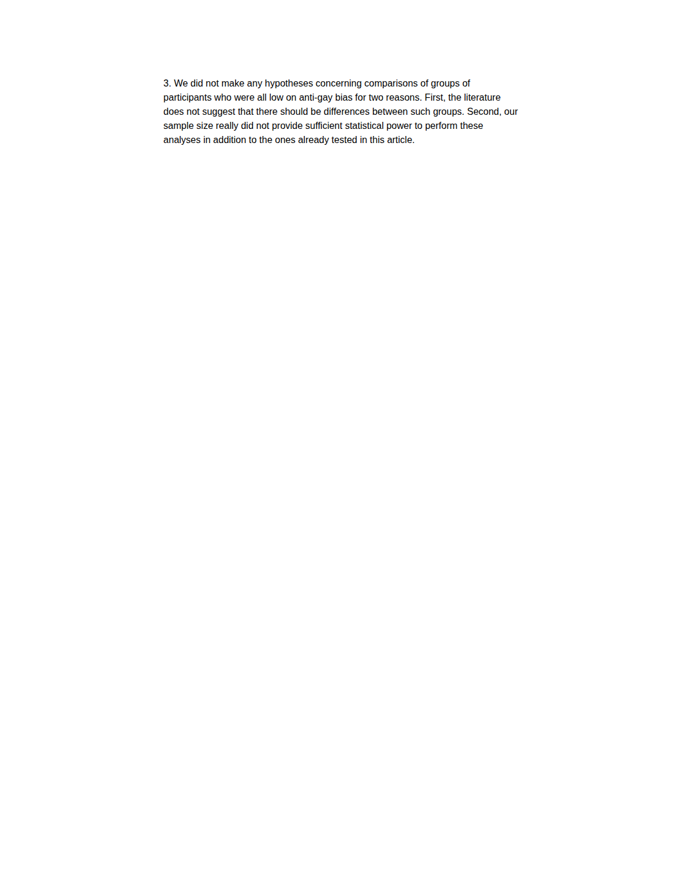3. We did not make any hypotheses concerning comparisons of groups of participants who were all low on anti-gay bias for two reasons. First, the literature does not suggest that there should be differences between such groups. Second, our sample size really did not provide sufficient statistical power to perform these analyses in addition to the ones already tested in this article.